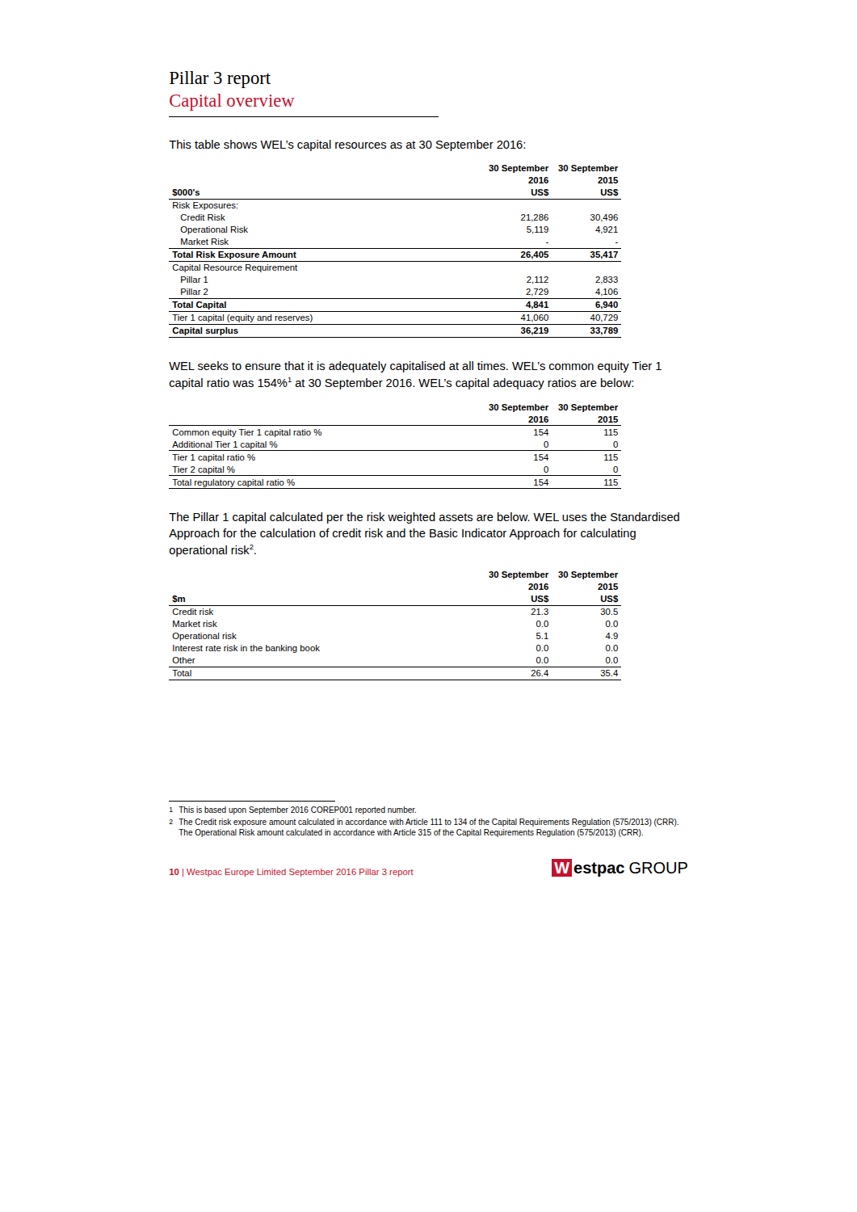Pillar 3 report
Capital overview
This table shows WEL’s capital resources as at 30 September 2016:
| | 30 September | 30 September |
| | 2016 | 2015 |
| $000's | US$ | US$ |
| Risk Exposures: | | |
| Credit Risk | 21,286 | 30,496 |
| Operational Risk | 5,119 | 4,921 |
| Market Risk | - | - |
| Total Risk Exposure Amount | 26,405 | 35,417 |
| Capital Resource Requirement | | |
| Pillar 1 | 2,112 | 2,833 |
| Pillar 2 | 2,729 | 4,106 |
| Total Capital | 4,841 | 6,940 |
| Tier 1 capital (equity and reserves) | 41,060 | 40,729 |
| Capital surplus | 36,219 | 33,789 |
WEL seeks to ensure that it is adequately capitalised at all times. WEL’s common equity Tier 1 capital ratio was 154%1 at 30 September 2016. WEL’s capital adequacy ratios are below:
| | 30 September | 30 September |
| | 2016 | 2015 |
| Common equity Tier 1 capital ratio % | 154 | 115 |
| Additional Tier 1 capital % | 0 | 0 |
| Tier 1 capital ratio % | 154 | 115 |
| Tier 2 capital % | 0 | 0 |
| Total regulatory capital ratio % | 154 | 115 |
The Pillar 1 capital calculated per the risk weighted assets are below. WEL uses the Standardised Approach for the calculation of credit risk and the Basic Indicator Approach for calculating operational risk2.
| | 30 September | 30 September |
| | 2016 | 2015 |
| $m | US$ | US$ |
| Credit risk | 21.3 | 30.5 |
| Market risk | 0.0 | 0.0 |
| Operational risk | 5.1 | 4.9 |
| Interest rate risk in the banking book | 0.0 | 0.0 |
| Other | 0.0 | 0.0 |
| Total | 26.4 | 35.4 |
1
This is based upon September 2016 COREP001 reported number.
2
The Credit risk exposure amount calculated in accordance with Article 111 to 134 of the Capital Requirements Regulation (575/2013) (CRR). The Operational Risk amount calculated in accordance with Article 315 of the Capital Requirements Regulation (575/2013) (CRR).
10 | Westpac Europe Limited September 2016 Pillar 3 report
Westpac GROUP